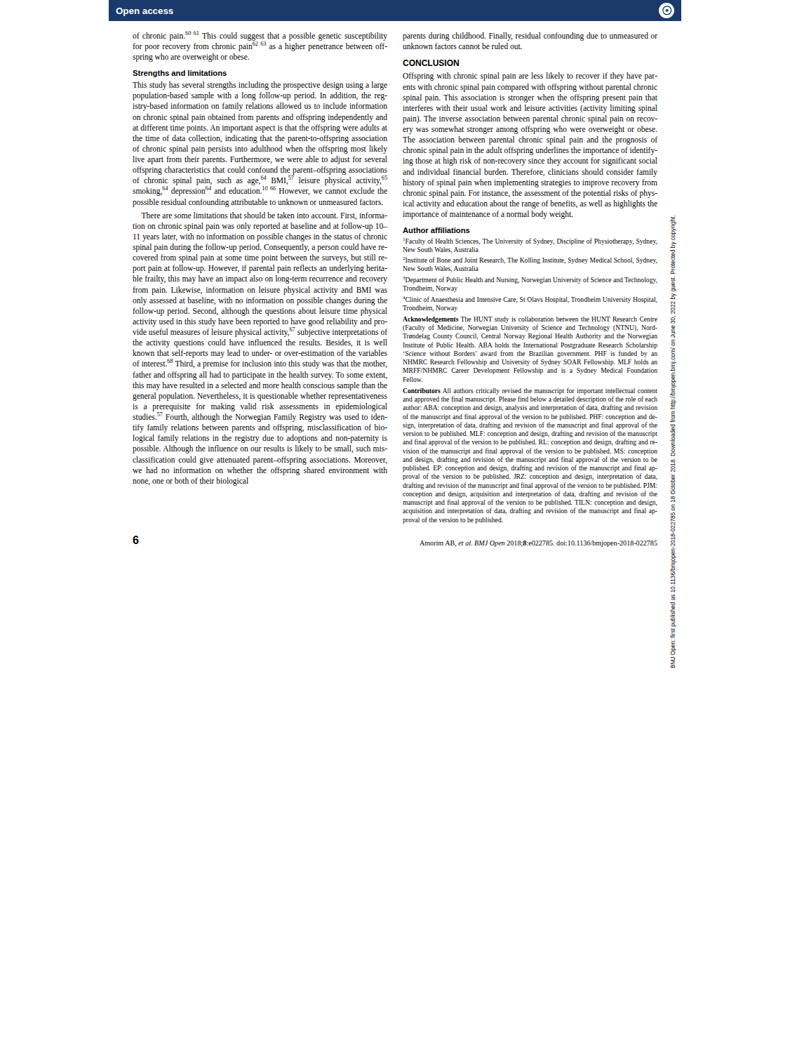Open access ☉
BMJ Open: first published as 10.1136/bmjopen-2018-022785 on 18 October 2018. Downloaded from http://bmjopen.bmj.com/ on June 30, 2022 by guest. Protected by copyright.
of chronic pain.60 61 This could suggest that a possible genetic susceptibility for poor recovery from chronic pain62 63 as a higher penetrance between offspring who are overweight or obese.
Strengths and limitations
This study has several strengths including the prospective design using a large population-based sample with a long follow-up period. In addition, the registry-based information on family relations allowed us to include information on chronic spinal pain obtained from parents and offspring independently and at different time points. An important aspect is that the offspring were adults at the time of data collection, indicating that the parent-to-offspring association of chronic spinal pain persists into adulthood when the offspring most likely live apart from their parents. Furthermore, we were able to adjust for several offspring characteristics that could confound the parent–offspring associations of chronic spinal pain, such as age,64 BMI,57 leisure physical activity,65 smoking,64 depression64 and education.10 66 However, we cannot exclude the possible residual confounding attributable to unknown or unmeasured factors.
There are some limitations that should be taken into account. First, information on chronic spinal pain was only reported at baseline and at follow-up 10–11 years later, with no information on possible changes in the status of chronic spinal pain during the follow-up period. Consequently, a person could have recovered from spinal pain at some time point between the surveys, but still report pain at follow-up. However, if parental pain reflects an underlying heritable frailty, this may have an impact also on long-term recurrence and recovery from pain. Likewise, information on leisure physical activity and BMI was only assessed at baseline, with no information on possible changes during the follow-up period. Second, although the questions about leisure time physical activity used in this study have been reported to have good reliability and provide useful measures of leisure physical activity,67 subjective interpretations of the activity questions could have influenced the results. Besides, it is well known that self-reports may lead to under- or over-estimation of the variables of interest.68 Third, a premise for inclusion into this study was that the mother, father and offspring all had to participate in the health survey. To some extent, this may have resulted in a selected and more health conscious sample than the general population. Nevertheless, it is questionable whether representativeness is a prerequisite for making valid risk assessments in epidemiological studies.57 Fourth, although the Norwegian Family Registry was used to identify family relations between parents and offspring, misclassification of biological family relations in the registry due to adoptions and non-paternity is possible. Although the influence on our results is likely to be small, such misclassification could give attenuated parent–offspring associations. Moreover, we had no information on whether the offspring shared environment with none, one or both of their biological
parents during childhood. Finally, residual confounding due to unmeasured or unknown factors cannot be ruled out.
Conclusion
Offspring with chronic spinal pain are less likely to recover if they have parents with chronic spinal pain compared with offspring without parental chronic spinal pain. This association is stronger when the offspring present pain that interferes with their usual work and leisure activities (activity limiting spinal pain). The inverse association between parental chronic spinal pain on recovery was somewhat stronger among offspring who were overweight or obese. The association between parental chronic spinal pain and the prognosis of chronic spinal pain in the adult offspring underlines the importance of identifying those at high risk of non-recovery since they account for significant social and individual financial burden. Therefore, clinicians should consider family history of spinal pain when implementing strategies to improve recovery from chronic spinal pain. For instance, the assessment of the potential risks of physical activity and education about the range of benefits, as well as highlights the importance of maintenance of a normal body weight.
Author affiliations
1Faculty of Health Sciences, The University of Sydney, Discipline of Physiotherapy, Sydney, New South Wales, Australia
2Institute of Bone and Joint Research, The Kolling Institute, Sydney Medical School, Sydney, New South Wales, Australia
3Department of Public Health and Nursing, Norwegian University of Science and Technology, Trondheim, Norway
4Clinic of Anaesthesia and Intensive Care, St Olavs Hospital, Trondheim University Hospital, Trondheim, Norway
Acknowledgements The HUNT study is collaboration between the HUNT Research Centre (Faculty of Medicine, Norwegian University of Science and Technology (NTNU), Nord-Trøndelag County Council, Central Norway Regional Health Authority and the Norwegian Institute of Public Health. ABA holds the International Postgraduate Research Scholarship ‘Science without Borders’ award from the Brazilian government. PHF is funded by an NHMRC Research Fellowship and University of Sydney SOAR Fellowship. MLF holds an MRFF/NHMRC Career Development Fellowship and is a Sydney Medical Foundation Fellow.
Contributors All authors critically revised the manuscript for important intellectual content and approved the final manuscript. Please find below a detailed description of the role of each author: ABA: conception and design, analysis and interpretation of data, drafting and revision of the manuscript and final approval of the version to be published. PHF: conception and design, interpretation of data, drafting and revision of the manuscript and final approval of the version to be published. MLF: conception and design, drafting and revision of the manuscript and final approval of the version to be published. RL: conception and design, drafting and revision of the manuscript and final approval of the version to be published. MS: conception and design, drafting and revision of the manuscript and final approval of the version to be published. EP: conception and design, drafting and revision of the manuscript and final approval of the version to be published. JRZ: conception and design, interpretation of data, drafting and revision of the manuscript and final approval of the version to be published. PJM: conception and design, acquisition and interpretation of data, drafting and revision of the manuscript and final approval of the version to be published. TILN: conception and design, acquisition and interpretation of data, drafting and revision of the manuscript and final approval of the version to be published.
6 Amorim AB, et al. BMJ Open 2018;8:e022785. doi:10.1136/bmjopen-2018-022785